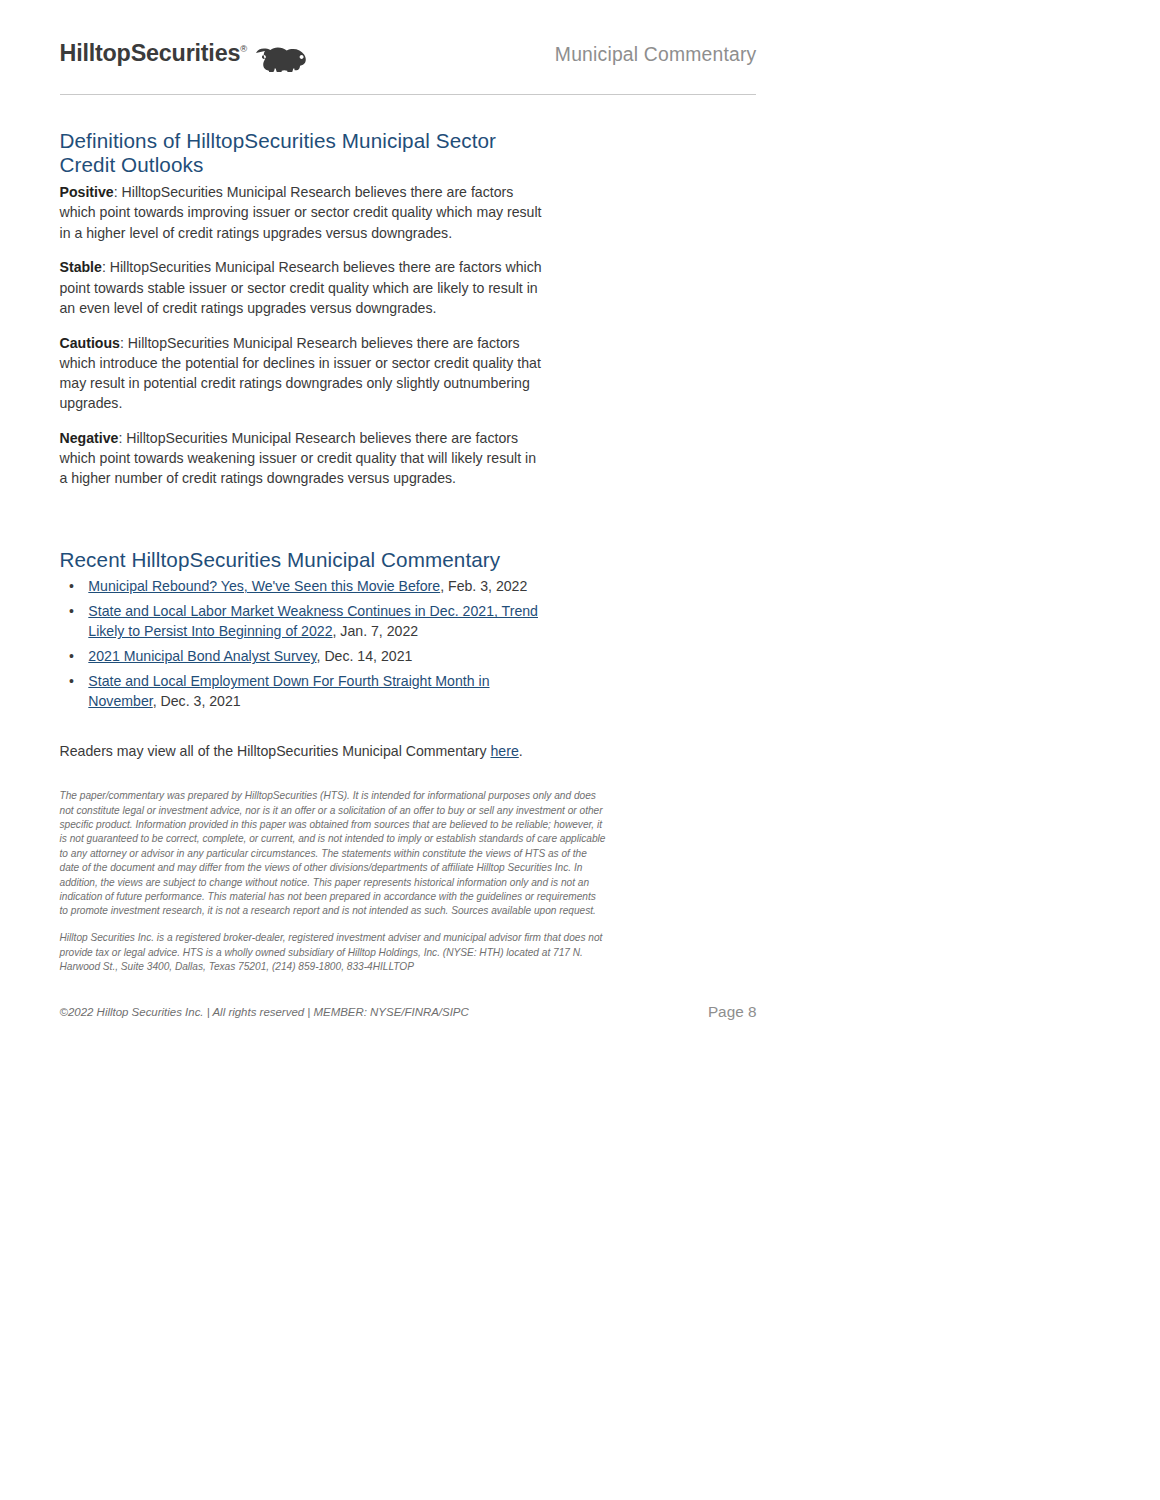HilltopSecurities®
Municipal Commentary
Definitions of HilltopSecurities Municipal Sector Credit Outlooks
Positive: HilltopSecurities Municipal Research believes there are factors which point towards improving issuer or sector credit quality which may result in a higher level of credit ratings upgrades versus downgrades.
Stable: HilltopSecurities Municipal Research believes there are factors which point towards stable issuer or sector credit quality which are likely to result in an even level of credit ratings upgrades versus downgrades.
Cautious: HilltopSecurities Municipal Research believes there are factors which introduce the potential for declines in issuer or sector credit quality that may result in potential credit ratings downgrades only slightly outnumbering upgrades.
Negative: HilltopSecurities Municipal Research believes there are factors which point towards weakening issuer or credit quality that will likely result in a higher number of credit ratings downgrades versus upgrades.
Recent HilltopSecurities Municipal Commentary
Municipal Rebound? Yes, We've Seen this Movie Before, Feb. 3, 2022
State and Local Labor Market Weakness Continues in Dec. 2021, Trend Likely to Persist Into Beginning of 2022, Jan. 7, 2022
2021 Municipal Bond Analyst Survey, Dec. 14, 2021
State and Local Employment Down For Fourth Straight Month in November, Dec. 3, 2021
Readers may view all of the HilltopSecurities Municipal Commentary here.
The paper/commentary was prepared by HilltopSecurities (HTS). It is intended for informational purposes only and does not constitute legal or investment advice, nor is it an offer or a solicitation of an offer to buy or sell any investment or other specific product. Information provided in this paper was obtained from sources that are believed to be reliable; however, it is not guaranteed to be correct, complete, or current, and is not intended to imply or establish standards of care applicable to any attorney or advisor in any particular circumstances. The statements within constitute the views of HTS as of the date of the document and may differ from the views of other divisions/departments of affiliate Hilltop Securities Inc. In addition, the views are subject to change without notice. This paper represents historical information only and is not an indication of future performance. This material has not been prepared in accordance with the guidelines or requirements to promote investment research, it is not a research report and is not intended as such. Sources available upon request.
Hilltop Securities Inc. is a registered broker-dealer, registered investment adviser and municipal advisor firm that does not provide tax or legal advice. HTS is a wholly owned subsidiary of Hilltop Holdings, Inc. (NYSE: HTH) located at 717 N. Harwood St., Suite 3400, Dallas, Texas 75201, (214) 859-1800, 833-4HILLTOP
©2022 Hilltop Securities Inc. | All rights reserved | MEMBER: NYSE/FINRA/SIPC
Page 8